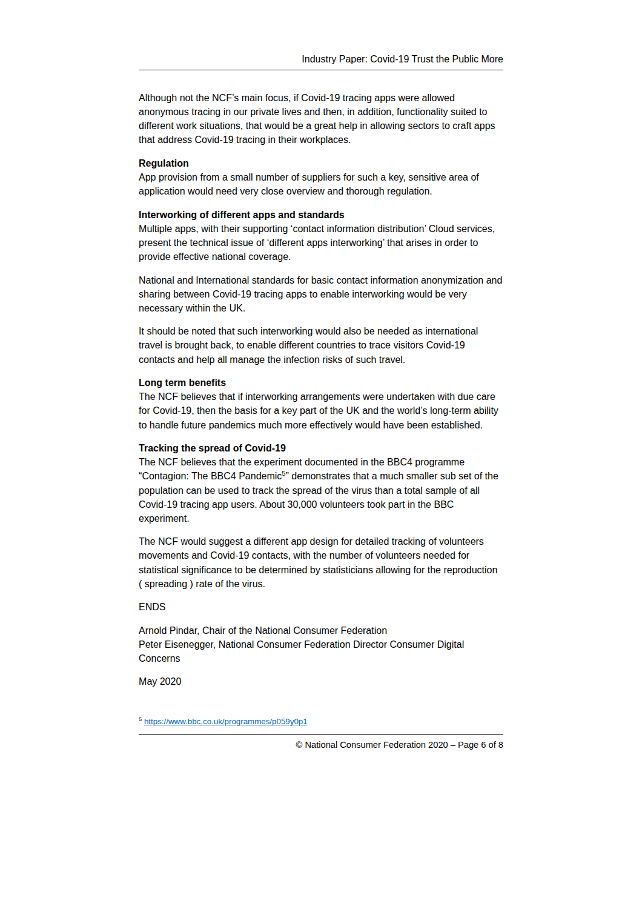Industry Paper: Covid-19 Trust the Public More
Although not the NCF’s main focus, if Covid-19 tracing apps were allowed anonymous tracing in our private lives and then, in addition, functionality suited to different work situations, that would be a great help in allowing sectors to craft apps that address Covid-19 tracing in their workplaces.
Regulation
App provision from a small number of suppliers for such a key, sensitive area of application would need very close overview and thorough regulation.
Interworking of different apps and standards
Multiple apps, with their supporting ‘contact information distribution’ Cloud services, present the technical issue of ‘different apps interworking’ that arises in order to provide effective national coverage.
National and International standards for basic contact information anonymization and sharing between Covid-19 tracing apps to enable interworking would be very necessary within the UK.
It should be noted that such interworking would also be needed as international travel is brought back, to enable different countries to trace visitors Covid-19 contacts and help all manage the infection risks of such travel.
Long term benefits
The NCF believes that if interworking arrangements were undertaken with due care for Covid-19, then the basis for a key part of the UK and the world’s long-term ability to handle future pandemics much more effectively would have been established.
Tracking the spread of Covid-19
The NCF believes that the experiment documented in the BBC4 programme “Contagion: The BBC4 Pandemic5” demonstrates that a much smaller sub set of the population can be used to track the spread of the virus than a total sample of all Covid-19 tracing app users. About 30,000 volunteers took part in the BBC experiment.
The NCF would suggest a different app design for detailed tracking of volunteers movements and Covid-19 contacts, with the number of volunteers needed for statistical significance to be determined by statisticians allowing for the reproduction ( spreading ) rate of the virus.
ENDS
Arnold Pindar, Chair of the National Consumer Federation
Peter Eisenegger, National Consumer Federation Director Consumer Digital Concerns
May 2020
5 https://www.bbc.co.uk/programmes/p059y0p1
© National Consumer Federation 2020 – Page 6 of 8